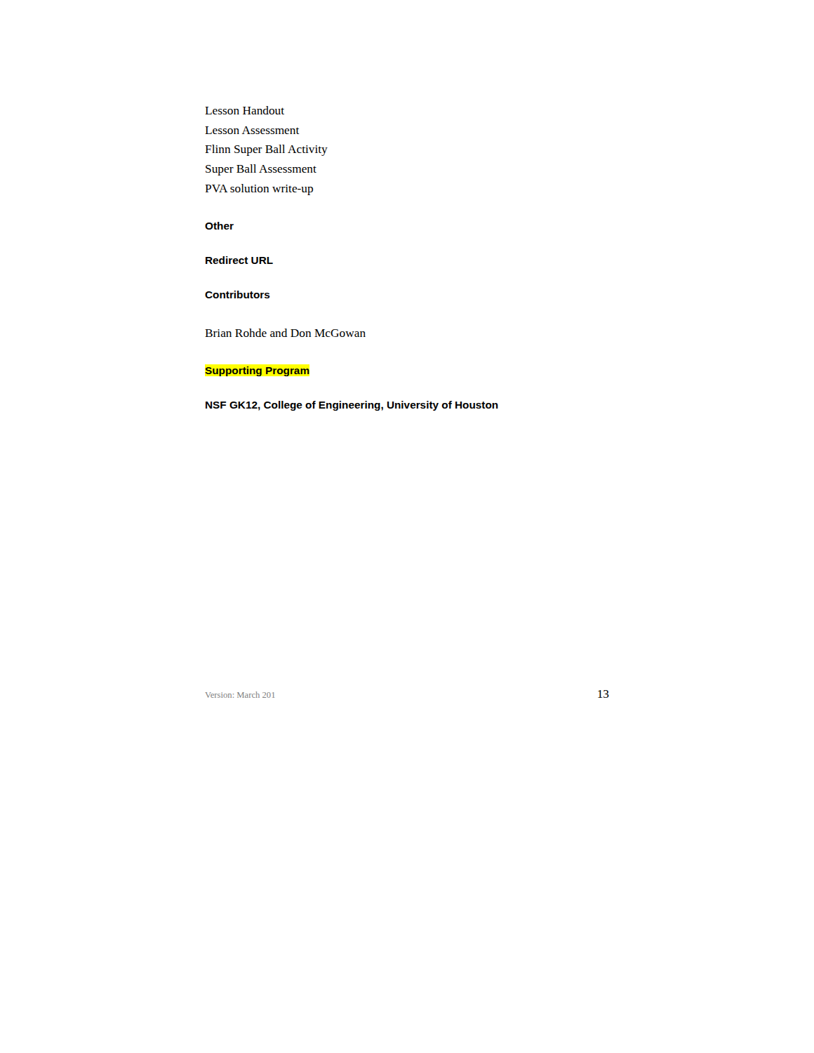Lesson Handout
Lesson Assessment
Flinn Super Ball Activity
Super Ball Assessment
PVA solution write-up
Other
Redirect URL
Contributors
Brian Rohde and Don McGowan
Supporting Program
NSF GK12, College of Engineering, University of Houston
Version: March 201 13